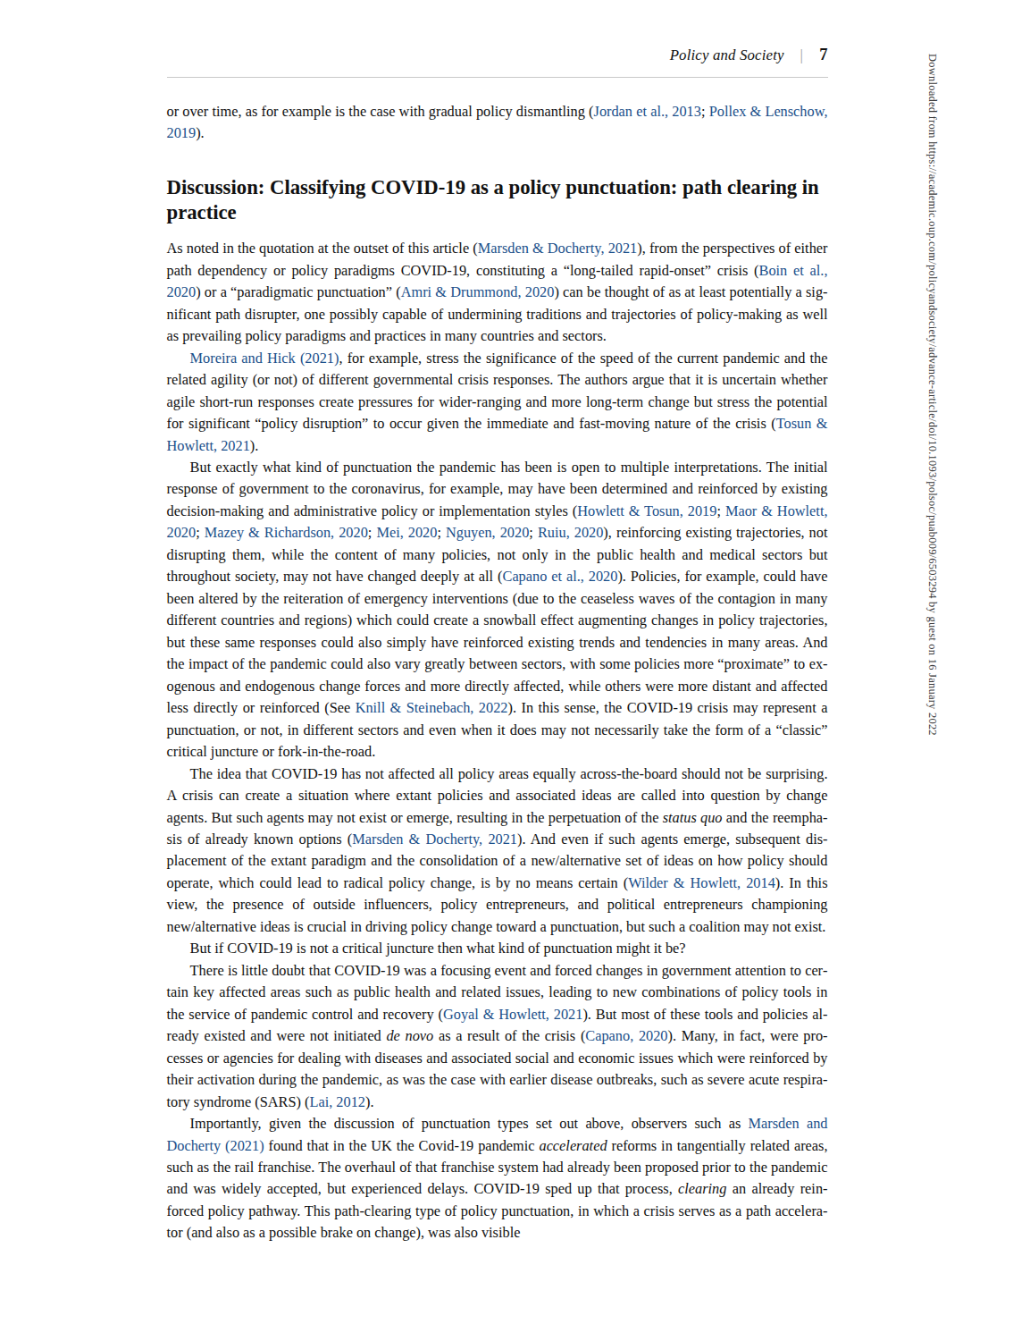Downloaded from https://academic.oup.com/policyandsociety/advance-article/doi/10.1093/polsoc/puab009/6503294 by guest on 16 January 2022
Policy and Society | 7
or over time, as for example is the case with gradual policy dismantling (Jordan et al., 2013; Pollex & Lenschow, 2019).
Discussion: Classifying COVID-19 as a policy punctuation: path clearing in practice
As noted in the quotation at the outset of this article (Marsden & Docherty, 2021), from the perspectives of either path dependency or policy paradigms COVID-19, constituting a “long-tailed rapid-onset” crisis (Boin et al., 2020) or a “paradigmatic punctuation” (Amri & Drummond, 2020) can be thought of as at least potentially a significant path disrupter, one possibly capable of undermining traditions and trajectories of policy-making as well as prevailing policy paradigms and practices in many countries and sectors.
Moreira and Hick (2021), for example, stress the significance of the speed of the current pandemic and the related agility (or not) of different governmental crisis responses. The authors argue that it is uncertain whether agile short-run responses create pressures for wider-ranging and more long-term change but stress the potential for significant “policy disruption” to occur given the immediate and fast-moving nature of the crisis (Tosun & Howlett, 2021).
But exactly what kind of punctuation the pandemic has been is open to multiple interpretations. The initial response of government to the coronavirus, for example, may have been determined and reinforced by existing decision-making and administrative policy or implementation styles (Howlett & Tosun, 2019; Maor & Howlett, 2020; Mazey & Richardson, 2020; Mei, 2020; Nguyen, 2020; Ruiu, 2020), reinforcing existing trajectories, not disrupting them, while the content of many policies, not only in the public health and medical sectors but throughout society, may not have changed deeply at all (Capano et al., 2020). Policies, for example, could have been altered by the reiteration of emergency interventions (due to the ceaseless waves of the contagion in many different countries and regions) which could create a snowball effect augmenting changes in policy trajectories, but these same responses could also simply have reinforced existing trends and tendencies in many areas. And the impact of the pandemic could also vary greatly between sectors, with some policies more “proximate” to exogenous and endogenous change forces and more directly affected, while others were more distant and affected less directly or reinforced (See Knill & Steinebach, 2022). In this sense, the COVID-19 crisis may represent a punctuation, or not, in different sectors and even when it does may not necessarily take the form of a “classic” critical juncture or fork-in-the-road.
The idea that COVID-19 has not affected all policy areas equally across-the-board should not be surprising. A crisis can create a situation where extant policies and associated ideas are called into question by change agents. But such agents may not exist or emerge, resulting in the perpetuation of the status quo and the reemphasis of already known options (Marsden & Docherty, 2021). And even if such agents emerge, subsequent displacement of the extant paradigm and the consolidation of a new/alternative set of ideas on how policy should operate, which could lead to radical policy change, is by no means certain (Wilder & Howlett, 2014). In this view, the presence of outside influencers, policy entrepreneurs, and political entrepreneurs championing new/alternative ideas is crucial in driving policy change toward a punctuation, but such a coalition may not exist.
But if COVID-19 is not a critical juncture then what kind of punctuation might it be?
There is little doubt that COVID-19 was a focusing event and forced changes in government attention to certain key affected areas such as public health and related issues, leading to new combinations of policy tools in the service of pandemic control and recovery (Goyal & Howlett, 2021). But most of these tools and policies already existed and were not initiated de novo as a result of the crisis (Capano, 2020). Many, in fact, were processes or agencies for dealing with diseases and associated social and economic issues which were reinforced by their activation during the pandemic, as was the case with earlier disease outbreaks, such as severe acute respiratory syndrome (SARS) (Lai, 2012).
Importantly, given the discussion of punctuation types set out above, observers such as Marsden and Docherty (2021) found that in the UK the Covid-19 pandemic accelerated reforms in tangentially related areas, such as the rail franchise. The overhaul of that franchise system had already been proposed prior to the pandemic and was widely accepted, but experienced delays. COVID-19 sped up that process, clearing an already reinforced policy pathway. This path-clearing type of policy punctuation, in which a crisis serves as a path accelerator (and also as a possible brake on change), was also visible